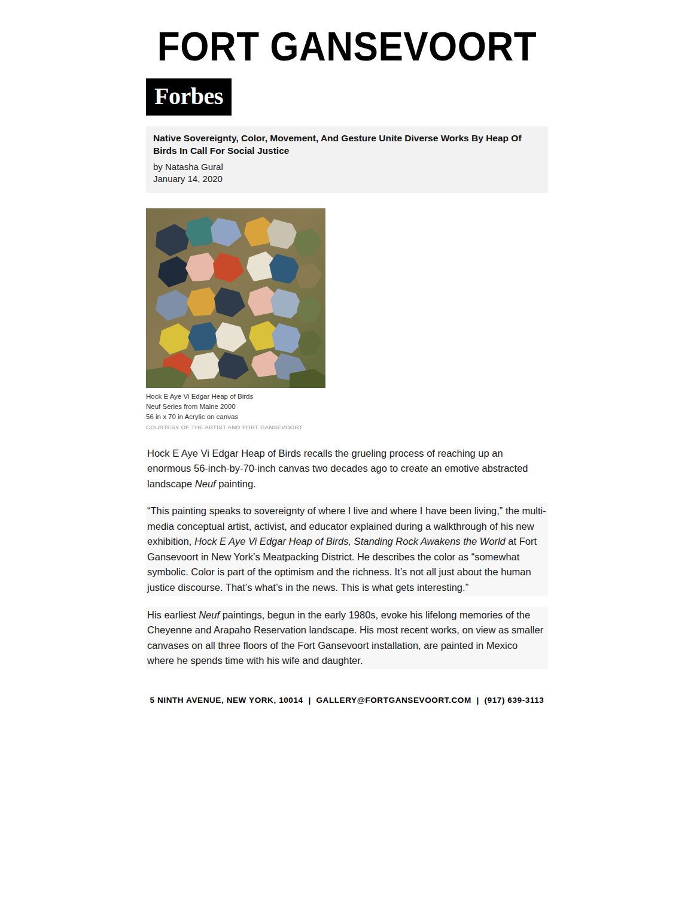FORT GANSEVOORT
Forbes
Native Sovereignty, Color, Movement, And Gesture Unite Diverse Works By Heap Of Birds In Call For Social Justice
by Natasha Gural
January 14, 2020
Hock E Aye Vi Edgar Heap of Birds
Neuf Series from Maine 2000
56 in x 70 in Acrylic on canvas Courtesy of the artist and Fort Gansevoort
Hock E Aye Vi Edgar Heap of Birds recalls the grueling process of reaching up an enormous 56-inch-by-70-inch canvas two decades ago to create an emotive abstracted landscape Neuf painting.
“This painting speaks to sovereignty of where I live and where I have been living,” the multi-media conceptual artist, activist, and educator explained during a walkthrough of his new exhibition, Hock E Aye Vi Edgar Heap of Birds, Standing Rock Awakens the World at Fort Gansevoort in New York’s Meatpacking District. He describes the color as “somewhat symbolic. Color is part of the optimism and the richness. It’s not all just about the human justice discourse. That’s what’s in the news. This is what gets interesting.”
His earliest Neuf paintings, begun in the early 1980s, evoke his lifelong memories of the Cheyenne and Arapaho Reservation landscape. His most recent works, on view as smaller canvases on all three floors of the Fort Gansevoort installation, are painted in Mexico where he spends time with his wife and daughter.
5 NINTH AVENUE, NEW YORK, 10014 | GALLERY@FORTGANSEVOORT.COM | (917) 639-3113